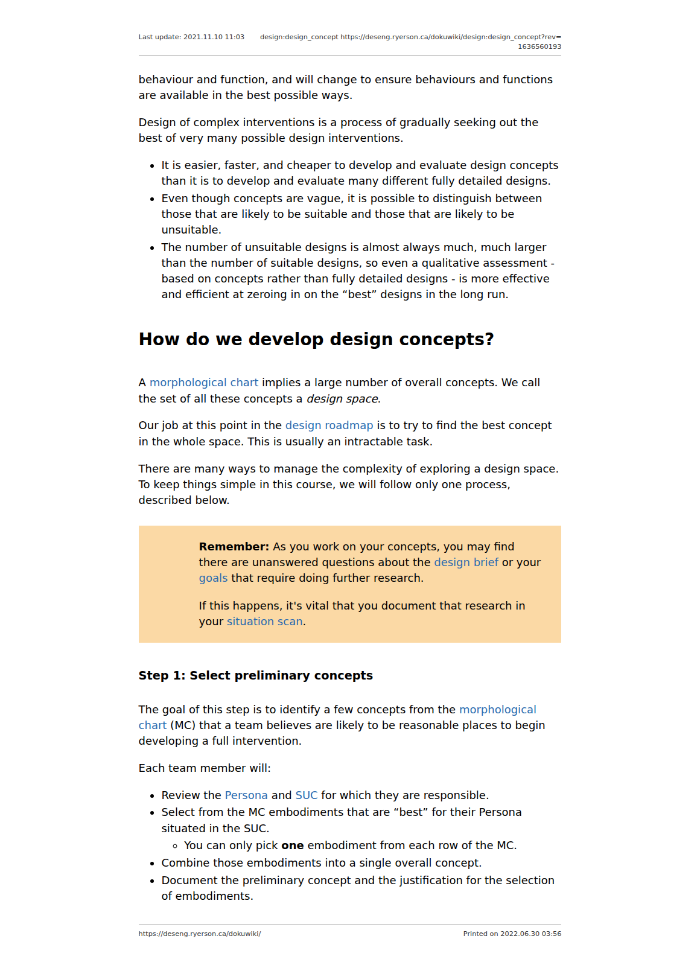Last update: 2021.11.10 11:03
design:design_concept https://deseng.ryerson.ca/dokuwiki/design:design_concept?rev=1636560193
behaviour and function, and will change to ensure behaviours and functions are available in the best possible ways.
Design of complex interventions is a process of gradually seeking out the best of very many possible design interventions.
It is easier, faster, and cheaper to develop and evaluate design concepts than it is to develop and evaluate many different fully detailed designs.
Even though concepts are vague, it is possible to distinguish between those that are likely to be suitable and those that are likely to be unsuitable.
The number of unsuitable designs is almost always much, much larger than the number of suitable designs, so even a qualitative assessment - based on concepts rather than fully detailed designs - is more effective and efficient at zeroing in on the “best” designs in the long run.
How do we develop design concepts?
A morphological chart implies a large number of overall concepts. We call the set of all these concepts a design space.
Our job at this point in the design roadmap is to try to find the best concept in the whole space. This is usually an intractable task.
There are many ways to manage the complexity of exploring a design space. To keep things simple in this course, we will follow only one process, described below.
Remember: As you work on your concepts, you may find there are unanswered questions about the design brief or your goals that require doing further research.
If this happens, it's vital that you document that research in your situation scan.
Step 1: Select preliminary concepts
The goal of this step is to identify a few concepts from the morphological chart (MC) that a team believes are likely to be reasonable places to begin developing a full intervention.
Each team member will:
Review the Persona and SUC for which they are responsible.
Select from the MC embodiments that are “best” for their Persona situated in the SUC.
You can only pick one embodiment from each row of the MC.
Combine those embodiments into a single overall concept.
Document the preliminary concept and the justification for the selection of embodiments.
https://deseng.ryerson.ca/dokuwiki/
Printed on 2022.06.30 03:56